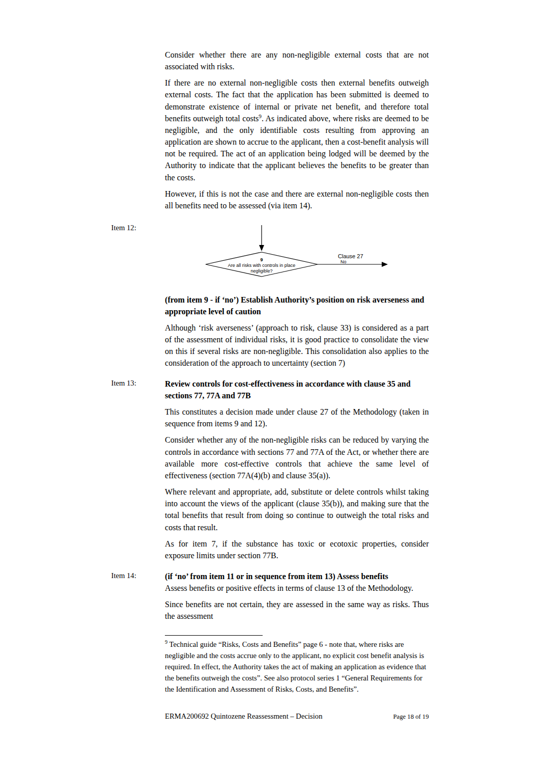Consider whether there are any non-negligible external costs that are not associated with risks.
If there are no external non-negligible costs then external benefits outweigh external costs. The fact that the application has been submitted is deemed to demonstrate existence of internal or private net benefit, and therefore total benefits outweigh total costs9. As indicated above, where risks are deemed to be negligible, and the only identifiable costs resulting from approving an application are shown to accrue to the applicant, then a cost-benefit analysis will not be required. The act of an application being lodged will be deemed by the Authority to indicate that the applicant believes the benefits to be greater than the costs.
However, if this is not the case and there are external non-negligible costs then all benefits need to be assessed (via item 14).
Item 12:
9 Are all risks with controls in place negligible? Clause 27 No
(from item 9 - if ‘no’) Establish Authority’s position on risk averseness and appropriate level of caution
Although ‘risk averseness’ (approach to risk, clause 33) is considered as a part of the assessment of individual risks, it is good practice to consolidate the view on this if several risks are non-negligible. This consolidation also applies to the consideration of the approach to uncertainty (section 7)
Item 13:
Review controls for cost-effectiveness in accordance with clause 35 and sections 77, 77A and 77B
This constitutes a decision made under clause 27 of the Methodology (taken in sequence from items 9 and 12).
Consider whether any of the non-negligible risks can be reduced by varying the controls in accordance with sections 77 and 77A of the Act, or whether there are available more cost-effective controls that achieve the same level of effectiveness (section 77A(4)(b) and clause 35(a)).
Where relevant and appropriate, add, substitute or delete controls whilst taking into account the views of the applicant (clause 35(b)), and making sure that the total benefits that result from doing so continue to outweigh the total risks and costs that result.
As for item 7, if the substance has toxic or ecotoxic properties, consider exposure limits under section 77B.
Item 14:
(if ‘no’ from item 11 or in sequence from item 13) Assess benefits
Assess benefits or positive effects in terms of clause 13 of the Methodology.
Since benefits are not certain, they are assessed in the same way as risks. Thus the assessment
9 Technical guide “Risks, Costs and Benefits” page 6 - note that, where risks are negligible and the costs accrue only to the applicant, no explicit cost benefit analysis is required. In effect, the Authority takes the act of making an application as evidence that the benefits outweigh the costs”. See also protocol series 1 “General Requirements for the Identification and Assessment of Risks, Costs, and Benefits”.
ERMA200692 Quintozene Reassessment – Decision
Page 18 of 19